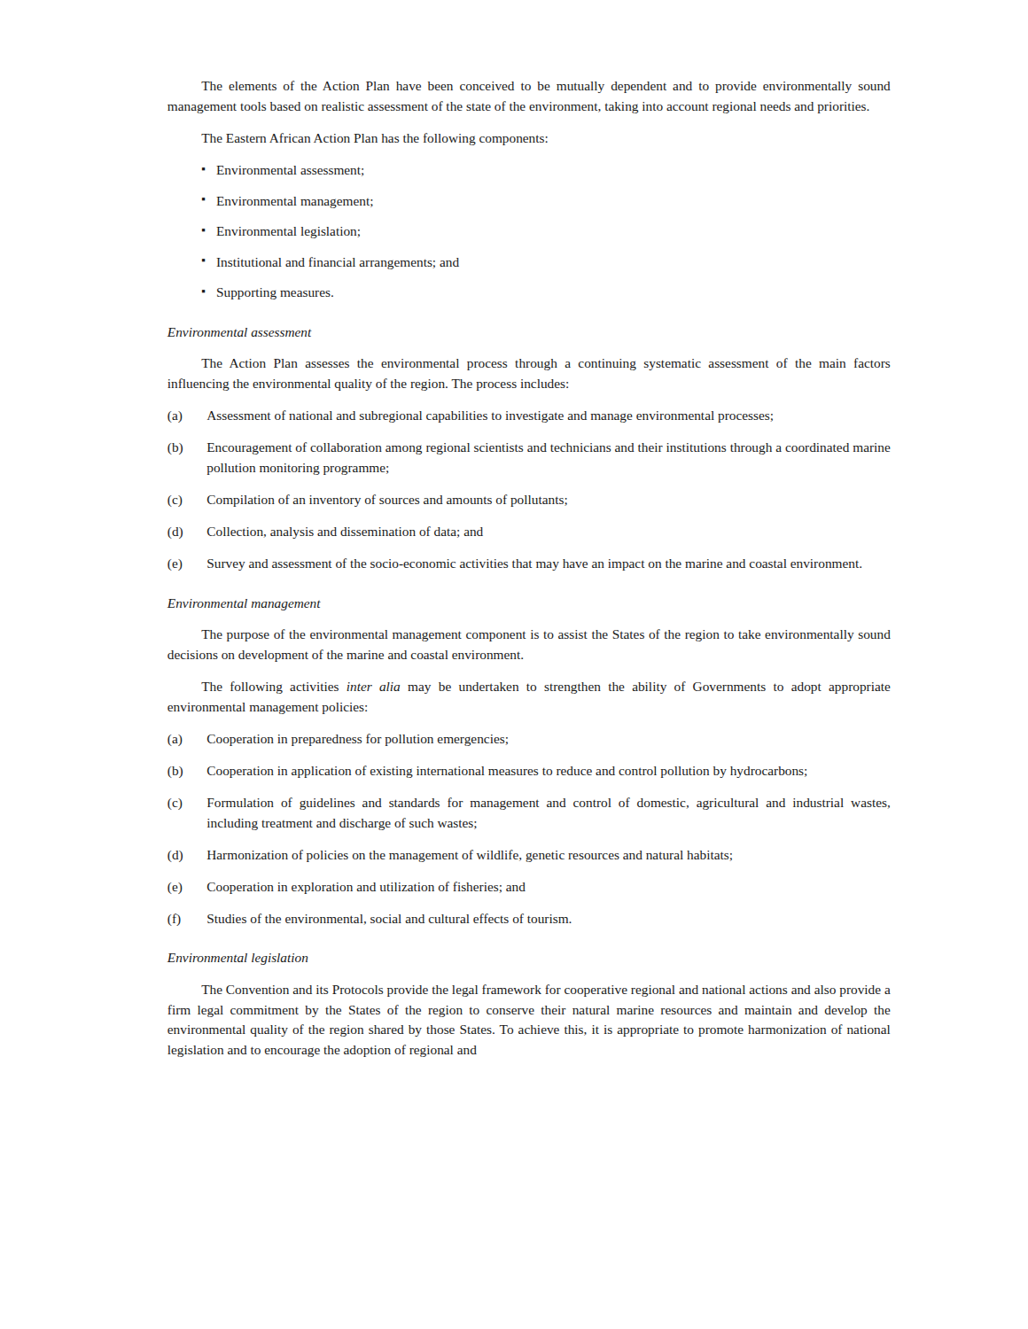The elements of the Action Plan have been conceived to be mutually dependent and to provide environmentally sound management tools based on realistic assessment of the state of the environment, taking into account regional needs and priorities.
The Eastern African Action Plan has the following components:
Environmental assessment;
Environmental management;
Environmental legislation;
Institutional and financial arrangements; and
Supporting measures.
Environmental assessment
The Action Plan assesses the environmental process through a continuing systematic assessment of the main factors influencing the environmental quality of the region. The process includes:
Assessment of national and subregional capabilities to investigate and manage environmental processes;
Encouragement of collaboration among regional scientists and technicians and their institutions through a coordinated marine pollution monitoring programme;
Compilation of an inventory of sources and amounts of pollutants;
Collection, analysis and dissemination of data; and
Survey and assessment of the socio-economic activities that may have an impact on the marine and coastal environment.
Environmental management
The purpose of the environmental management component is to assist the States of the region to take environmentally sound decisions on development of the marine and coastal environment.
The following activities inter alia may be undertaken to strengthen the ability of Governments to adopt appropriate environmental management policies:
Cooperation in preparedness for pollution emergencies;
Cooperation in application of existing international measures to reduce and control pollution by hydrocarbons;
Formulation of guidelines and standards for management and control of domestic, agricultural and industrial wastes, including treatment and discharge of such wastes;
Harmonization of policies on the management of wildlife, genetic resources and natural habitats;
Cooperation in exploration and utilization of fisheries; and
Studies of the environmental, social and cultural effects of tourism.
Environmental legislation
The Convention and its Protocols provide the legal framework for cooperative regional and national actions and also provide a firm legal commitment by the States of the region to conserve their natural marine resources and maintain and develop the environmental quality of the region shared by those States. To achieve this, it is appropriate to promote harmonization of national legislation and to encourage the adoption of regional and